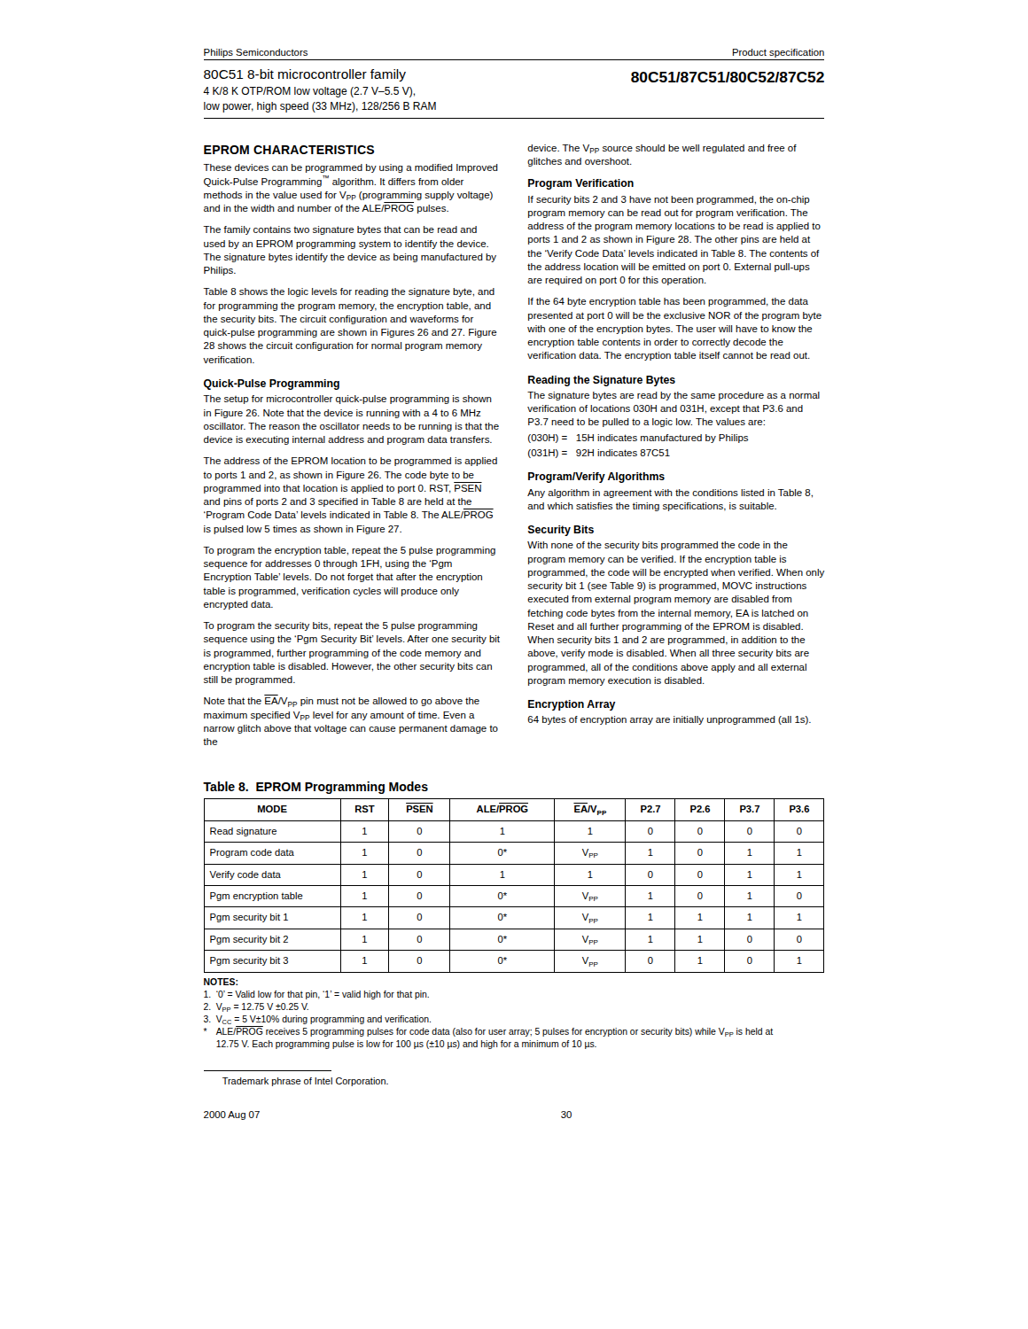Philips Semiconductors Product specification
80C51 8-bit microcontroller family
4 K/8 K OTP/ROM low voltage (2.7 V–5.5 V),
low power, high speed (33 MHz), 128/256 B RAM
80C51/87C51/80C52/87C52
EPROM CHARACTERISTICS
These devices can be programmed by using a modified Improved Quick-Pulse Programming™ algorithm. It differs from older methods in the value used for VPP (programming supply voltage) and in the width and number of the ALE/PROG pulses.
The family contains two signature bytes that can be read and used by an EPROM programming system to identify the device. The signature bytes identify the device as being manufactured by Philips.
Table 8 shows the logic levels for reading the signature byte, and for programming the program memory, the encryption table, and the security bits. The circuit configuration and waveforms for quick-pulse programming are shown in Figures 26 and 27. Figure 28 shows the circuit configuration for normal program memory verification.
Quick-Pulse Programming
The setup for microcontroller quick-pulse programming is shown in Figure 26. Note that the device is running with a 4 to 6 MHz oscillator. The reason the oscillator needs to be running is that the device is executing internal address and program data transfers.
The address of the EPROM location to be programmed is applied to ports 1 and 2, as shown in Figure 26. The code byte to be programmed into that location is applied to port 0. RST, PSEN and pins of ports 2 and 3 specified in Table 8 are held at the ‘Program Code Data’ levels indicated in Table 8. The ALE/PROG is pulsed low 5 times as shown in Figure 27.
To program the encryption table, repeat the 5 pulse programming sequence for addresses 0 through 1FH, using the ‘Pgm Encryption Table’ levels. Do not forget that after the encryption table is programmed, verification cycles will produce only encrypted data.
To program the security bits, repeat the 5 pulse programming sequence using the ‘Pgm Security Bit’ levels. After one security bit is programmed, further programming of the code memory and encryption table is disabled. However, the other security bits can still be programmed.
Note that the EA/VPP pin must not be allowed to go above the maximum specified VPP level for any amount of time. Even a narrow glitch above that voltage can cause permanent damage to the
device. The VPP source should be well regulated and free of glitches and overshoot.
Program Verification
If security bits 2 and 3 have not been programmed, the on-chip program memory can be read out for program verification. The address of the program memory locations to be read is applied to ports 1 and 2 as shown in Figure 28. The other pins are held at the ‘Verify Code Data’ levels indicated in Table 8. The contents of the address location will be emitted on port 0. External pull-ups are required on port 0 for this operation.
If the 64 byte encryption table has been programmed, the data presented at port 0 will be the exclusive NOR of the program byte with one of the encryption bytes. The user will have to know the encryption table contents in order to correctly decode the verification data. The encryption table itself cannot be read out.
Reading the Signature Bytes
The signature bytes are read by the same procedure as a normal verification of locations 030H and 031H, except that P3.6 and P3.7 need to be pulled to a logic low. The values are:
(030H) = 15H indicates manufactured by Philips
(031H) = 92H indicates 87C51
Program/Verify Algorithms
Any algorithm in agreement with the conditions listed in Table 8, and which satisfies the timing specifications, is suitable.
Security Bits
With none of the security bits programmed the code in the program memory can be verified. If the encryption table is programmed, the code will be encrypted when verified. When only security bit 1 (see Table 9) is programmed, MOVC instructions executed from external program memory are disabled from fetching code bytes from the internal memory, EA is latched on Reset and all further programming of the EPROM is disabled. When security bits 1 and 2 are programmed, in addition to the above, verify mode is disabled. When all three security bits are programmed, all of the conditions above apply and all external program memory execution is disabled.
Encryption Array
64 bytes of encryption array are initially unprogrammed (all 1s).
Table 8. EPROM Programming Modes
| MODE | RST | PSEN | ALE/ PROG | EA /V PP | P2.7 | P2.6 | P3.7 | P3.6 |
| --- | --- | --- | --- | --- | --- | --- | --- | --- |
| Read signature | 1 | 0 | 1 | 1 | 0 | 0 | 0 | 0 |
| Program code data | 1 | 0 | 0* | V PP | 1 | 0 | 1 | 1 |
| Verify code data | 1 | 0 | 1 | 1 | 0 | 0 | 1 | 1 |
| Pgm encryption table | 1 | 0 | 0* | V PP | 1 | 0 | 1 | 0 |
| Pgm security bit 1 | 1 | 0 | 0* | V PP | 1 | 1 | 1 | 1 |
| Pgm security bit 2 | 1 | 0 | 0* | V PP | 1 | 1 | 0 | 0 |
| Pgm security bit 3 | 1 | 0 | 0* | V PP | 0 | 1 | 0 | 1 |
NOTES:
1.‘0’ = Valid low for that pin, ‘1’ = valid high for that pin.
2. VPP = 12.75 V ±0.25 V.
3. VCC = 5 V±10% during programming and verification.
*ALE/PROG receives 5 programming pulses for code data (also for user array; 5 pulses for encryption or security bits) while VPP is held at
12.75 V. Each programming pulse is low for 100 µs (±10 µs) and high for a minimum of 10 µs.
Trademark phrase of Intel Corporation.
2000 Aug 07 30